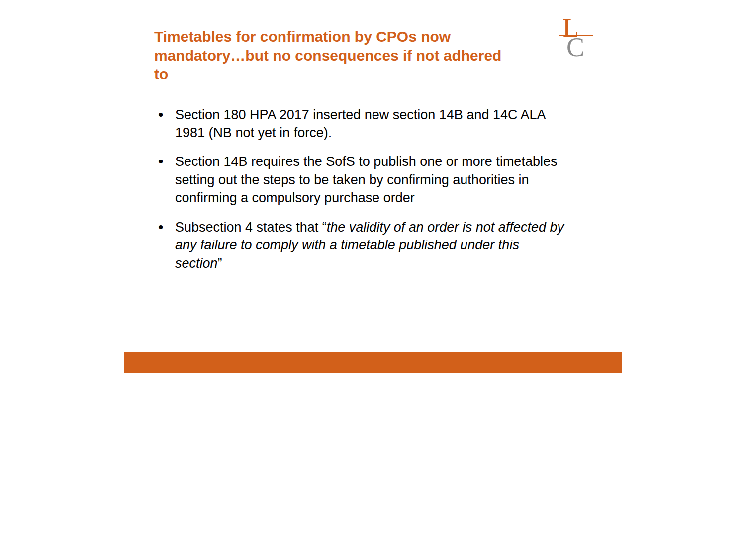L C
Timetables for confirmation by CPOs now mandatory…but no consequences if not adhered to
Section 180 HPA 2017 inserted new section 14B and 14C ALA 1981 (NB not yet in force).
Section 14B requires the SofS to publish one or more timetables setting out the steps to be taken by confirming authorities in confirming a compulsory purchase order
Subsection 4 states that “the validity of an order is not affected by any failure to comply with a timetable published under this section”